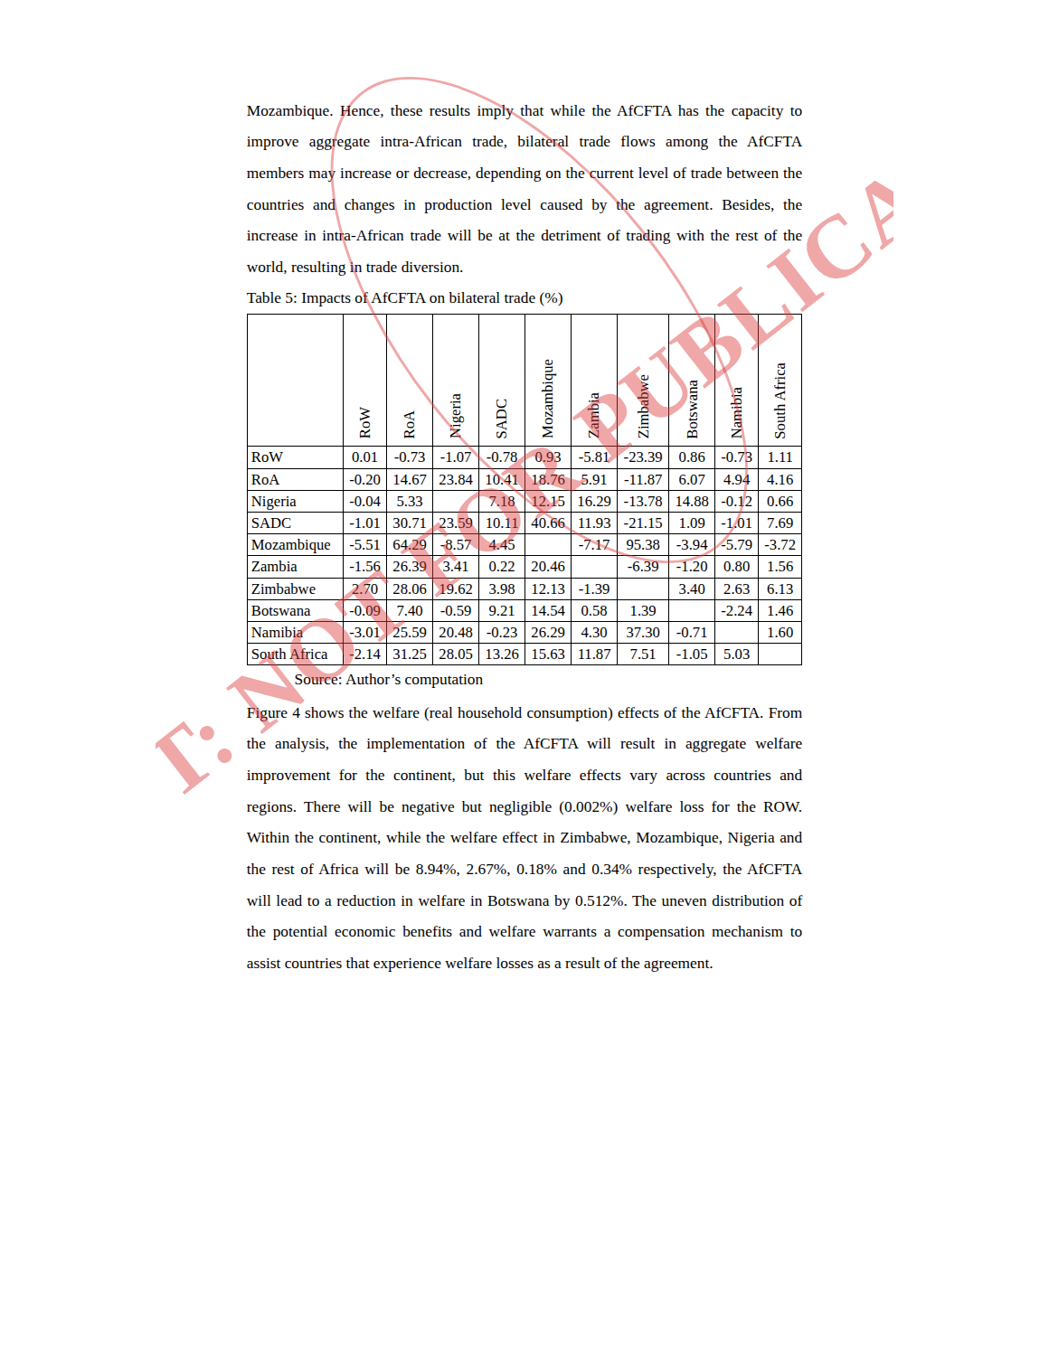DRAFT: NOT FOR PUBLICATION
Mozambique. Hence, these results imply that while the AfCFTA has the capacity to improve aggregate intra-African trade, bilateral trade flows among the AfCFTA members may increase or decrease, depending on the current level of trade between the countries and changes in production level caused by the agreement. Besides, the increase in intra-African trade will be at the detriment of trading with the rest of the world, resulting in trade diversion.
Table 5: Impacts of AfCFTA on bilateral trade (%)
| | RoW | RoA | Nigeria | SADC | Mozambique | Zambia | Zimbabwe | Botswana | Namibia | South Africa |
| --- | --- | --- | --- | --- | --- | --- | --- | --- | --- | --- |
| RoW | 0.01 | -0.73 | -1.07 | -0.78 | 0.93 | -5.81 | -23.39 | 0.86 | -0.73 | 1.11 |
| RoA | -0.20 | 14.67 | 23.84 | 10.41 | 18.76 | 5.91 | -11.87 | 6.07 | 4.94 | 4.16 |
| Nigeria | -0.04 | 5.33 | | 7.18 | 12.15 | 16.29 | -13.78 | 14.88 | -0.12 | 0.66 |
| SADC | -1.01 | 30.71 | 23.59 | 10.11 | 40.66 | 11.93 | -21.15 | 1.09 | -1.01 | 7.69 |
| Mozambique | -5.51 | 64.29 | -8.57 | 4.45 | | -7.17 | 95.38 | -3.94 | -5.79 | -3.72 |
| Zambia | -1.56 | 26.39 | 3.41 | 0.22 | 20.46 | | -6.39 | -1.20 | 0.80 | 1.56 |
| Zimbabwe | 2.70 | 28.06 | 19.62 | 3.98 | 12.13 | -1.39 | | 3.40 | 2.63 | 6.13 |
| Botswana | -0.09 | 7.40 | -0.59 | 9.21 | 14.54 | 0.58 | 1.39 | | -2.24 | 1.46 |
| Namibia | -3.01 | 25.59 | 20.48 | -0.23 | 26.29 | 4.30 | 37.30 | -0.71 | | 1.60 |
| South Africa | -2.14 | 31.25 | 28.05 | 13.26 | 15.63 | 11.87 | 7.51 | -1.05 | 5.03 | |
Source: Author’s computation
Figure 4 shows the welfare (real household consumption) effects of the AfCFTA. From the analysis, the implementation of the AfCFTA will result in aggregate welfare improvement for the continent, but this welfare effects vary across countries and regions. There will be negative but negligible (0.002%) welfare loss for the ROW. Within the continent, while the welfare effect in Zimbabwe, Mozambique, Nigeria and the rest of Africa will be 8.94%, 2.67%, 0.18% and 0.34% respectively, the AfCFTA will lead to a reduction in welfare in Botswana by 0.512%. The uneven distribution of the potential economic benefits and welfare warrants a compensation mechanism to assist countries that experience welfare losses as a result of the agreement.